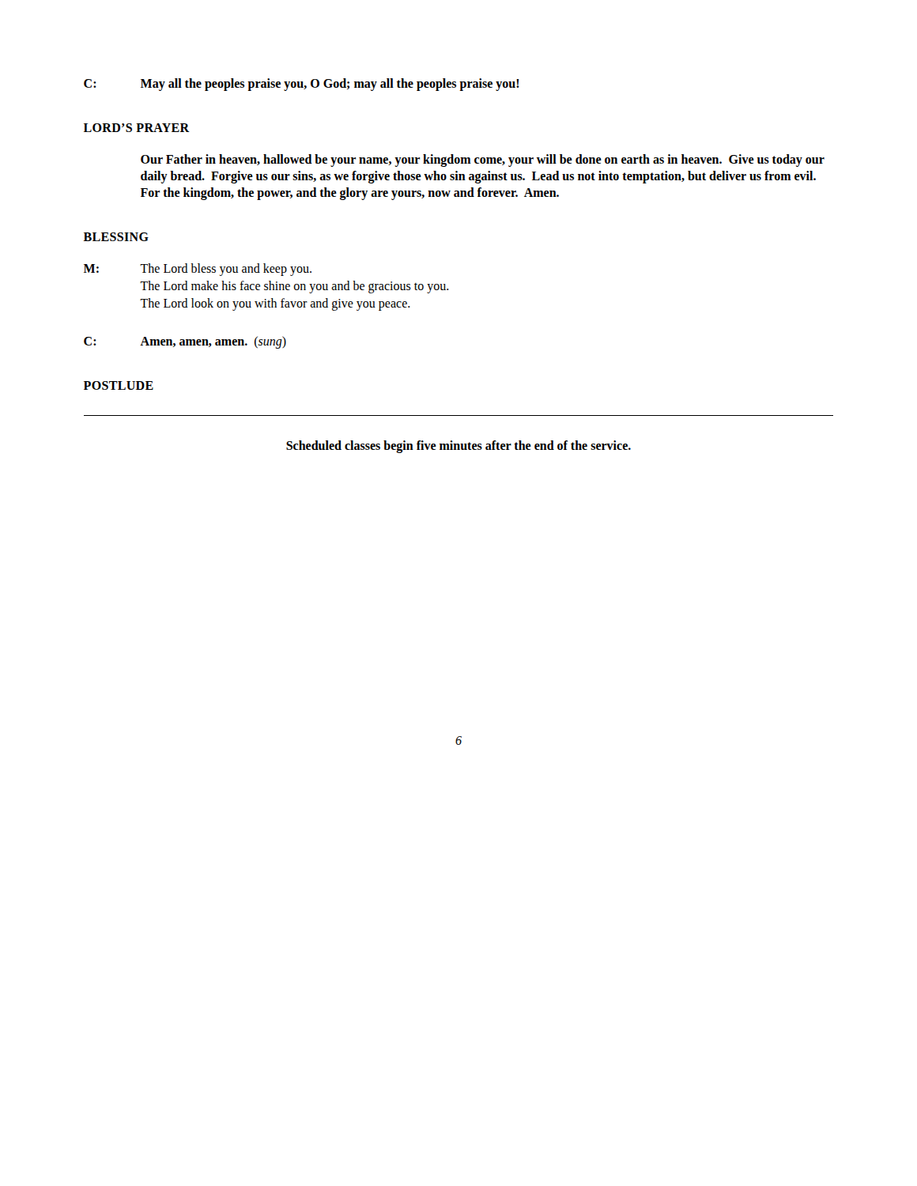C:
May all the peoples praise you, O God; may all the peoples praise you!
LORD’S PRAYER
Our Father in heaven, hallowed be your name, your kingdom come, your will be done on earth as in heaven. Give us today our daily bread. Forgive us our sins, as we forgive those who sin against us. Lead us not into temptation, but deliver us from evil. For the kingdom, the power, and the glory are yours, now and forever. Amen.
BLESSING
M:
The Lord bless you and keep you.
The Lord make his face shine on you and be gracious to you.
The Lord look on you with favor and give you peace.
C:
Amen, amen, amen. (sung)
POSTLUDE
Scheduled classes begin five minutes after the end of the service.
6